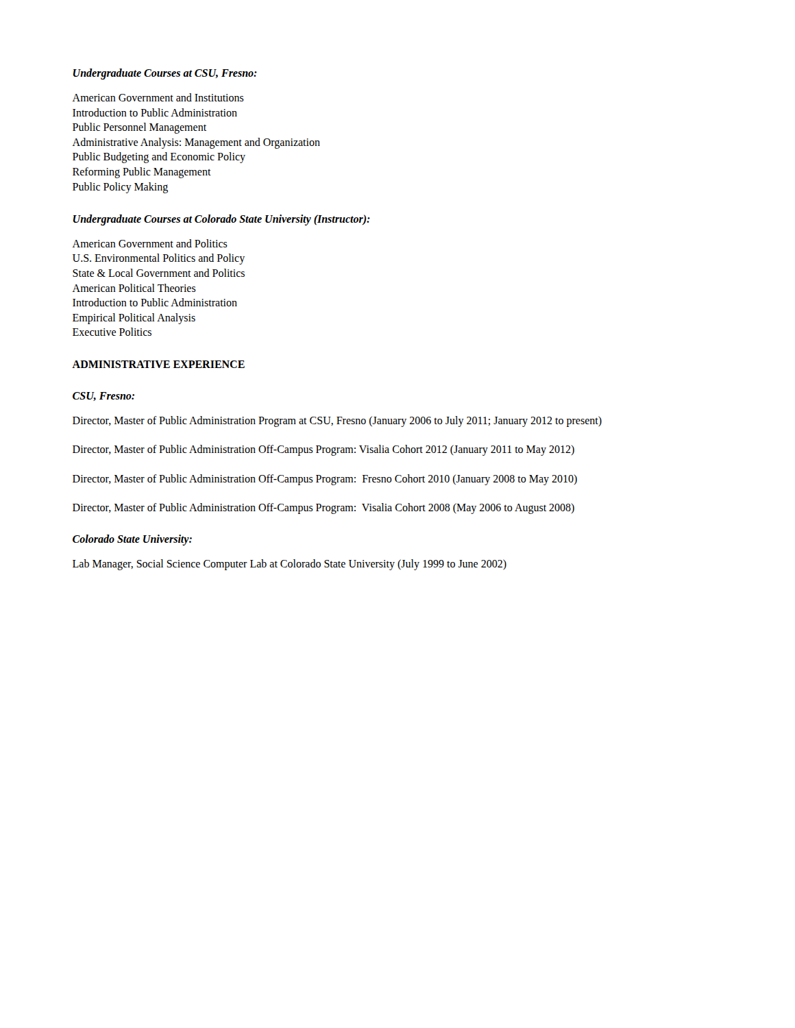Undergraduate Courses at CSU, Fresno:
American Government and Institutions
Introduction to Public Administration
Public Personnel Management
Administrative Analysis: Management and Organization
Public Budgeting and Economic Policy
Reforming Public Management
Public Policy Making
Undergraduate Courses at Colorado State University (Instructor):
American Government and Politics
U.S. Environmental Politics and Policy
State & Local Government and Politics
American Political Theories
Introduction to Public Administration
Empirical Political Analysis
Executive Politics
ADMINISTRATIVE EXPERIENCE
CSU, Fresno:
Director, Master of Public Administration Program at CSU, Fresno (January 2006 to July 2011; January 2012 to present)
Director, Master of Public Administration Off-Campus Program: Visalia Cohort 2012 (January 2011 to May 2012)
Director, Master of Public Administration Off-Campus Program: Fresno Cohort 2010 (January 2008 to May 2010)
Director, Master of Public Administration Off-Campus Program: Visalia Cohort 2008 (May 2006 to August 2008)
Colorado State University:
Lab Manager, Social Science Computer Lab at Colorado State University (July 1999 to June 2002)